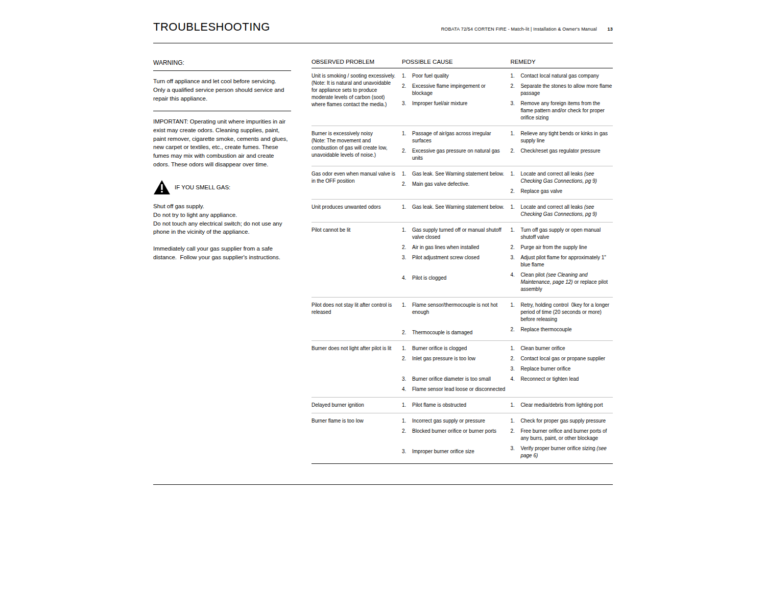TROUBLESHOOTING
ROBATA 72/54 CORTEN FIRE - Match-lit | Installation & Owner's Manual 13
WARNING:
Turn off appliance and let cool before servicing. Only a qualified service person should service and repair this appliance.
IMPORTANT: Operating unit where impurities in air exist may create odors. Cleaning supplies, paint, paint remover, cigarette smoke, cements and glues, new carpet or textiles, etc., create fumes. These fumes may mix with combustion air and create odors. These odors will disappear over time.
IF YOU SMELL GAS:
Shut off gas supply.
Do not try to light any appliance.
Do not touch any electrical switch; do not use any phone in the vicinity of the appliance.
Immediately call your gas supplier from a safe distance. Follow your gas supplier's instructions.
| OBSERVED PROBLEM | POSSIBLE CAUSE | REMEDY |
| --- | --- | --- |
| Unit is smoking / sooting excessively. (Note: It is natural and unavoidable for appliance sets to produce moderate levels of carbon (soot) where flames contact the media.) | 1. Poor fuel quality 2. Excessive flame impingement or blockage 3. Improper fuel/air mixture | 1. Contact local natural gas company 2. Separate the stones to allow more flame passage 3. Remove any foreign items from the flame pattern and/or check for proper orifice sizing |
| Burner is excessively noisy (Note: The movement and combustion of gas will create low, unavoidable levels of noise.) | 1. Passage of air/gas across irregular surfaces 2. Excessive gas pressure on natural gas units | 1. Relieve any tight bends or kinks in gas supply line 2. Check/reset gas regulator pressure |
| Gas odor even when manual valve is in the OFF position | 1. Gas leak. See Warning statement below. 2. Main gas valve defective. | 1. Locate and correct all leaks (see Checking Gas Connections, pg 9) 2. Replace gas valve |
| Unit produces unwanted odors | 1. Gas leak. See Warning statement below. | 1. Locate and correct all leaks (see Checking Gas Connections, pg 9) |
| Pilot cannot be lit | 1. Gas supply turned off or manual shutoff valve closed 2. Air in gas lines when installed 3. Pilot adjustment screw closed 4. Pilot is clogged | 1. Turn off gas supply or open manual shutoff valve 2. Purge air from the supply line 3. Adjust pilot flame for approximately 1" blue flame 4. Clean pilot (see Cleaning and Maintenance, page 12) or replace pilot assembly |
| Pilot does not stay lit after control is released | 1. Flame sensor/thermocouple is not hot enough 2. Thermocouple is damaged | 1. Retry, holding control 0key for a longer period of time (20 seconds or more) before releasing 2. Replace thermocouple |
| Burner does not light after pilot is lit | 1. Burner orifice is clogged 2. Inlet gas pressure is too low 3. Burner orifice diameter is too small 4. Flame sensor lead loose or disconnected | 1. Clean burner orifice 2. Contact local gas or propane supplier 3. Replace burner orifice 4. Reconnect or tighten lead |
| Delayed burner ignition | 1. Pilot flame is obstructed | 1. Clear media/debris from lighting port |
| Burner flame is too low | 1. Incorrect gas supply or pressure 2. Blocked burner orifice or burner ports 3. Improper burner orifice size | 1. Check for proper gas supply pressure 2. Free burner orifice and burner ports of any burrs, paint, or other blockage 3. Verify proper burner orifice sizing (see page 6) |